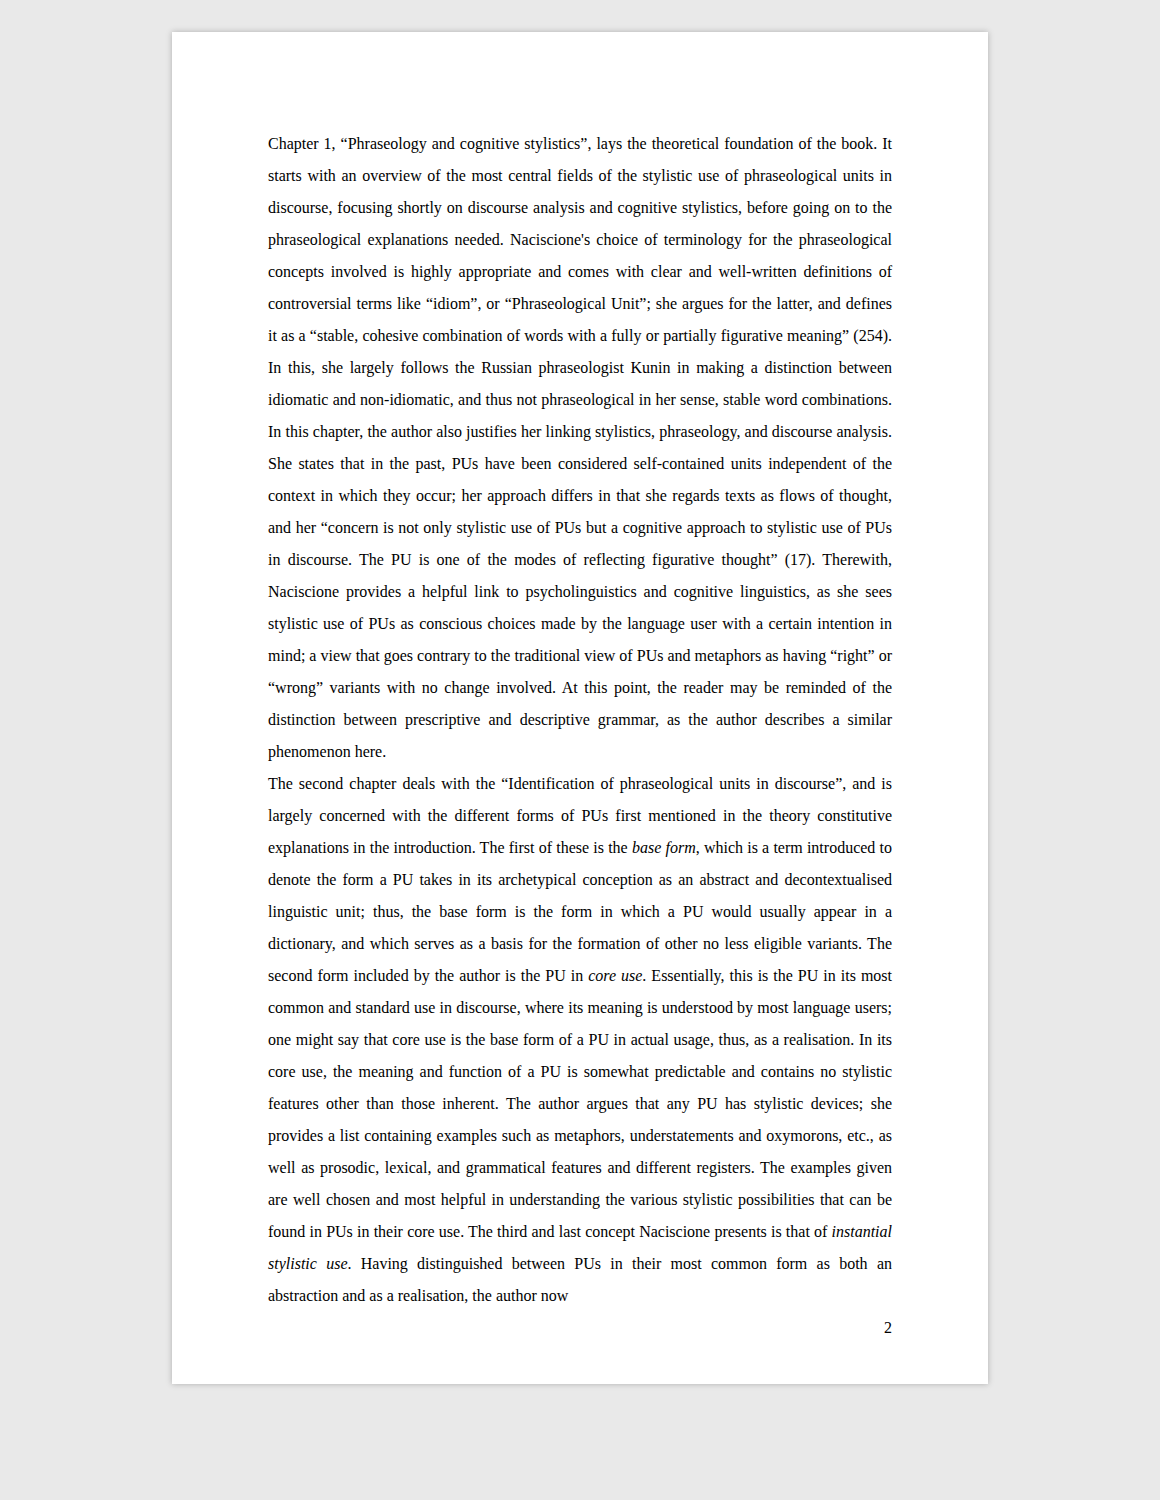Chapter 1, “Phraseology and cognitive stylistics”, lays the theoretical foundation of the book. It starts with an overview of the most central fields of the stylistic use of phraseological units in discourse, focusing shortly on discourse analysis and cognitive stylistics, before going on to the phraseological explanations needed. Naciscione's choice of terminology for the phraseological concepts involved is highly appropriate and comes with clear and well-written definitions of controversial terms like “idiom”, or “Phraseological Unit”; she argues for the latter, and defines it as a “stable, cohesive combination of words with a fully or partially figurative meaning” (254). In this, she largely follows the Russian phraseologist Kunin in making a distinction between idiomatic and non-idiomatic, and thus not phraseological in her sense, stable word combinations. In this chapter, the author also justifies her linking stylistics, phraseology, and discourse analysis. She states that in the past, PUs have been considered self-contained units independent of the context in which they occur; her approach differs in that she regards texts as flows of thought, and her “concern is not only stylistic use of PUs but a cognitive approach to stylistic use of PUs in discourse. The PU is one of the modes of reflecting figurative thought” (17). Therewith, Naciscione provides a helpful link to psycholinguistics and cognitive linguistics, as she sees stylistic use of PUs as conscious choices made by the language user with a certain intention in mind; a view that goes contrary to the traditional view of PUs and metaphors as having “right” or “wrong” variants with no change involved. At this point, the reader may be reminded of the distinction between prescriptive and descriptive grammar, as the author describes a similar phenomenon here.
The second chapter deals with the “Identification of phraseological units in discourse”, and is largely concerned with the different forms of PUs first mentioned in the theory constitutive explanations in the introduction. The first of these is the base form, which is a term introduced to denote the form a PU takes in its archetypical conception as an abstract and decontextualised linguistic unit; thus, the base form is the form in which a PU would usually appear in a dictionary, and which serves as a basis for the formation of other no less eligible variants. The second form included by the author is the PU in core use. Essentially, this is the PU in its most common and standard use in discourse, where its meaning is understood by most language users; one might say that core use is the base form of a PU in actual usage, thus, as a realisation. In its core use, the meaning and function of a PU is somewhat predictable and contains no stylistic features other than those inherent. The author argues that any PU has stylistic devices; she provides a list containing examples such as metaphors, understatements and oxymorons, etc., as well as prosodic, lexical, and grammatical features and different registers. The examples given are well chosen and most helpful in understanding the various stylistic possibilities that can be found in PUs in their core use. The third and last concept Naciscione presents is that of instantial stylistic use. Having distinguished between PUs in their most common form as both an abstraction and as a realisation, the author now
2